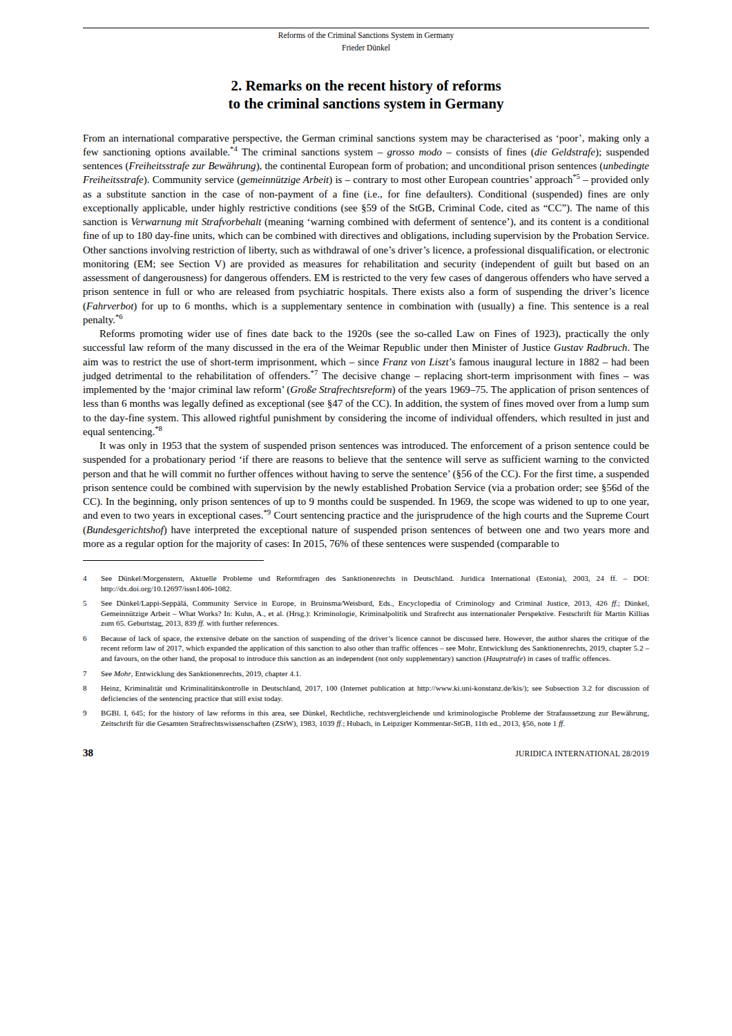Reforms of the Criminal Sanctions System in Germany
Frieder Dünkel
2. Remarks on the recent history of reforms
to the criminal sanctions system in Germany
From an international comparative perspective, the German criminal sanctions system may be characterised as ‘poor’, making only a few sanctioning options available.*4 The criminal sanctions system – grosso modo – consists of fines (die Geldstrafe); suspended sentences (Freiheitsstrafe zur Bewährung), the continental European form of probation; and unconditional prison sentences (unbedingte Freiheitsstrafe). Community service (gemeinnützige Arbeit) is – contrary to most other European countries’ approach*5 – provided only as a substitute sanction in the case of non-payment of a fine (i.e., for fine defaulters). Conditional (suspended) fines are only exceptionally applicable, under highly restrictive conditions (see §59 of the StGB, Criminal Code, cited as “CC”). The name of this sanction is Verwarnung mit Strafvorbehalt (meaning ‘warning combined with deferment of sentence’), and its content is a conditional fine of up to 180 day-fine units, which can be combined with directives and obligations, including supervision by the Probation Service. Other sanctions involving restriction of liberty, such as withdrawal of one’s driver’s licence, a professional disqualification, or electronic monitoring (EM; see Section V) are provided as measures for rehabilitation and security (independent of guilt but based on an assessment of dangerousness) for dangerous offenders. EM is restricted to the very few cases of dangerous offenders who have served a prison sentence in full or who are released from psychiatric hospitals. There exists also a form of suspending the driver’s licence (Fahrverbot) for up to 6 months, which is a supplementary sentence in combination with (usually) a fine. This sentence is a real penalty.*6
Reforms promoting wider use of fines date back to the 1920s (see the so-called Law on Fines of 1923), practically the only successful law reform of the many discussed in the era of the Weimar Republic under then Minister of Justice Gustav Radbruch. The aim was to restrict the use of short-term imprisonment, which – since Franz von Liszt’s famous inaugural lecture in 1882 – had been judged detrimental to the rehabilitation of offenders.*7 The decisive change – replacing short-term imprisonment with fines – was implemented by the ‘major criminal law reform’ (Große Strafrechtsreform) of the years 1969–75. The application of prison sentences of less than 6 months was legally defined as exceptional (see §47 of the CC). In addition, the system of fines moved over from a lump sum to the day-fine system. This allowed rightful punishment by considering the income of individual offenders, which resulted in just and equal sentencing.*8
It was only in 1953 that the system of suspended prison sentences was introduced. The enforcement of a prison sentence could be suspended for a probationary period ‘if there are reasons to believe that the sentence will serve as sufficient warning to the convicted person and that he will commit no further offences without having to serve the sentence’ (§56 of the CC). For the first time, a suspended prison sentence could be combined with supervision by the newly established Probation Service (via a probation order; see §56d of the CC). In the beginning, only prison sentences of up to 9 months could be suspended. In 1969, the scope was widened to up to one year, and even to two years in exceptional cases.*9 Court sentencing practice and the jurisprudence of the high courts and the Supreme Court (Bundesgerichtshof) have interpreted the exceptional nature of suspended prison sentences of between one and two years more and more as a regular option for the majority of cases: In 2015, 76% of these sentences were suspended (comparable to
4
See Dünkel/Morgenstern, Aktuelle Probleme und Reformfragen des Sanktionenrechts in Deutschland. Juridica International (Estonia), 2003, 24 ff. – DOI: http://dx.doi.org/10.12697/issn1406-1082.
5
See Dünkel/Lappi-Seppälä, Community Service in Europe, in Bruinsma/Weisburd, Eds., Encyclopedia of Criminology and Criminal Justice, 2013, 426 ff.; Dünkel, Gemeinnützige Arbeit – What Works? In: Kuhn, A., et al. (Hrsg.): Kriminologie, Kriminalpolitik und Strafrecht aus internationaler Perspektive. Festschrift für Martin Killias zum 65. Geburtstag, 2013, 839 ff. with further references.
6
Because of lack of space, the extensive debate on the sanction of suspending of the driver’s licence cannot be discussed here. However, the author shares the critique of the recent reform law of 2017, which expanded the application of this sanction to also other than traffic offences – see Mohr, Entwicklung des Sanktionenrechts, 2019, chapter 5.2 – and favours, on the other hand, the proposal to introduce this sanction as an independent (not only supplementary) sanction (Hauptstrafe) in cases of traffic offences.
7
See Mohr, Entwicklung des Sanktionenrechts, 2019, chapter 4.1.
8
Heinz, Kriminalität und Kriminalitätskontrolle in Deutschland, 2017, 100 (Internet publication at http://www.ki.uni-konstanz.de/kis/); see Subsection 3.2 for discussion of deficiencies of the sentencing practice that still exist today.
9
BGBl. I, 645; for the history of law reforms in this area, see Dünkel, Rechtliche, rechtsvergleichende und kriminologische Probleme der Strafaussetzung zur Bewährung, Zeitschrift für die Gesamten Strafrechtswissenschaften (ZStW), 1983, 1039 ff.; Hubach, in Leipziger Kommentar-StGB, 11th ed., 2013, §56, note 1 ff.
38
JURIDICA INTERNATIONAL 28/2019